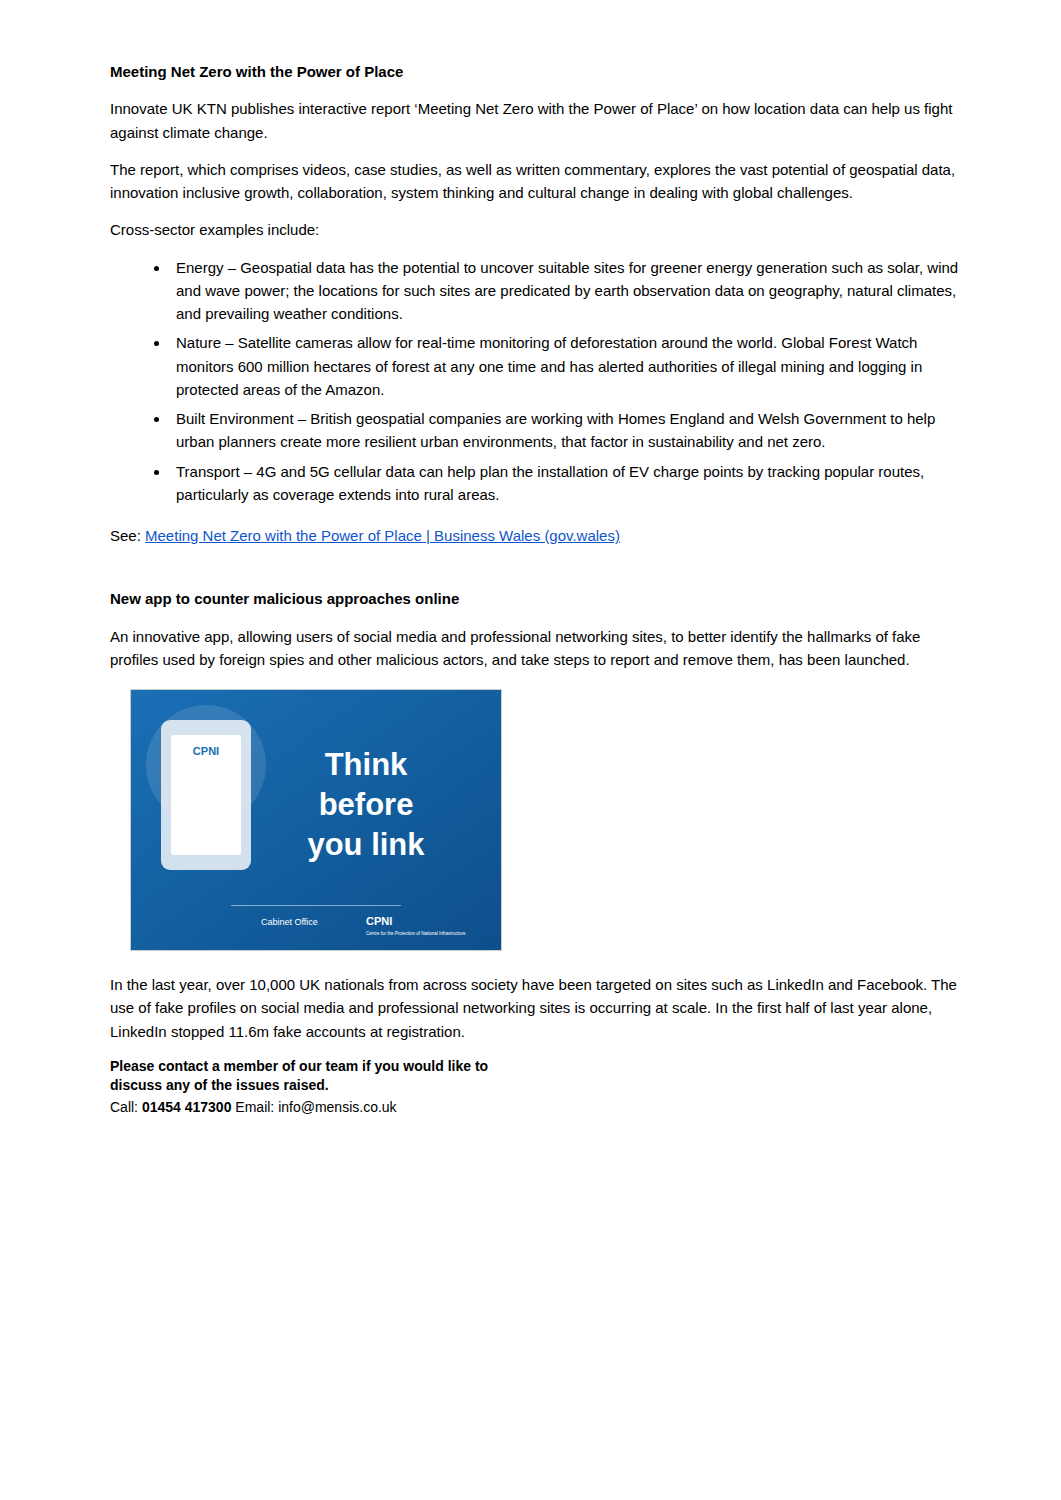Meeting Net Zero with the Power of Place
Innovate UK KTN publishes interactive report ‘Meeting Net Zero with the Power of Place’ on how location data can help us fight against climate change.
The report, which comprises videos, case studies, as well as written commentary, explores the vast potential of geospatial data, innovation inclusive growth, collaboration, system thinking and cultural change in dealing with global challenges.
Cross-sector examples include:
Energy – Geospatial data has the potential to uncover suitable sites for greener energy generation such as solar, wind and wave power; the locations for such sites are predicated by earth observation data on geography, natural climates, and prevailing weather conditions.
Nature – Satellite cameras allow for real-time monitoring of deforestation around the world. Global Forest Watch monitors 600 million hectares of forest at any one time and has alerted authorities of illegal mining and logging in protected areas of the Amazon.
Built Environment – British geospatial companies are working with Homes England and Welsh Government to help urban planners create more resilient urban environments, that factor in sustainability and net zero.
Transport – 4G and 5G cellular data can help plan the installation of EV charge points by tracking popular routes, particularly as coverage extends into rural areas.
See: Meeting Net Zero with the Power of Place | Business Wales (gov.wales)
New app to counter malicious approaches online
An innovative app, allowing users of social media and professional networking sites, to better identify the hallmarks of fake profiles used by foreign spies and other malicious actors, and take steps to report and remove them, has been launched.
In the last year, over 10,000 UK nationals from across society have been targeted on sites such as LinkedIn and Facebook. The use of fake profiles on social media and professional networking sites is occurring at scale. In the first half of last year alone, LinkedIn stopped 11.6m fake accounts at registration.
Please contact a member of our team if you would like to
discuss any of the issues raised.
Call: 01454 417300 Email: info@mensis.co.uk